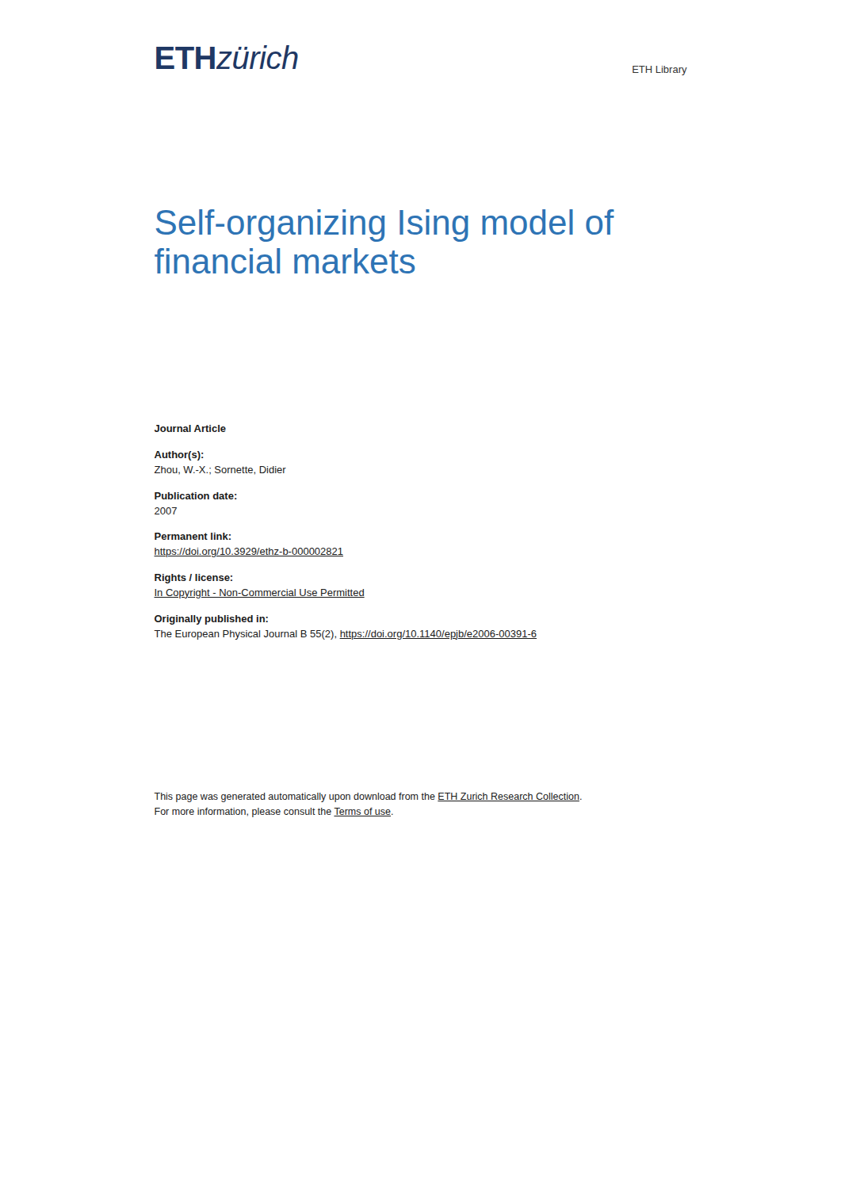ETH zürich
ETH Library
Self-organizing Ising model of financial markets
Journal Article
Author(s):
Zhou, W.-X.; Sornette, Didier
Publication date:
2007
Permanent link:
https://doi.org/10.3929/ethz-b-000002821
Rights / license:
In Copyright - Non-Commercial Use Permitted
Originally published in:
The European Physical Journal B 55(2), https://doi.org/10.1140/epjb/e2006-00391-6
This page was generated automatically upon download from the ETH Zurich Research Collection.
For more information, please consult the Terms of use.